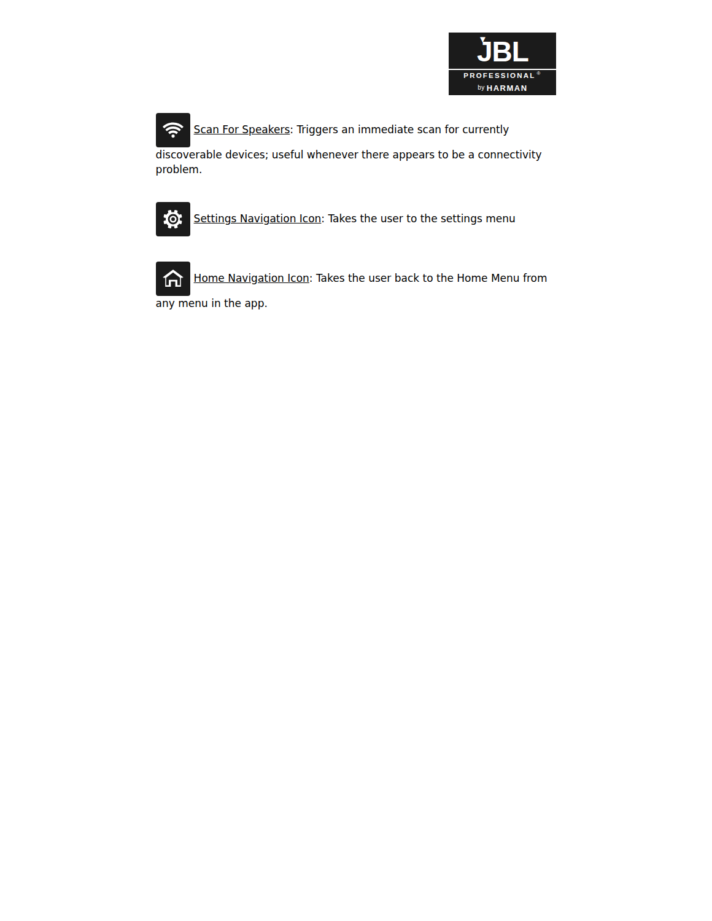▼JBL
PROFESSIONAL®
by HARMAN
Scan For Speakers: Triggers an immediate scan for currently discoverable devices; useful whenever there appears to be a connectivity problem.
Settings Navigation Icon: Takes the user to the settings menu
Home Navigation Icon: Takes the user back to the Home Menu from any menu in the app.